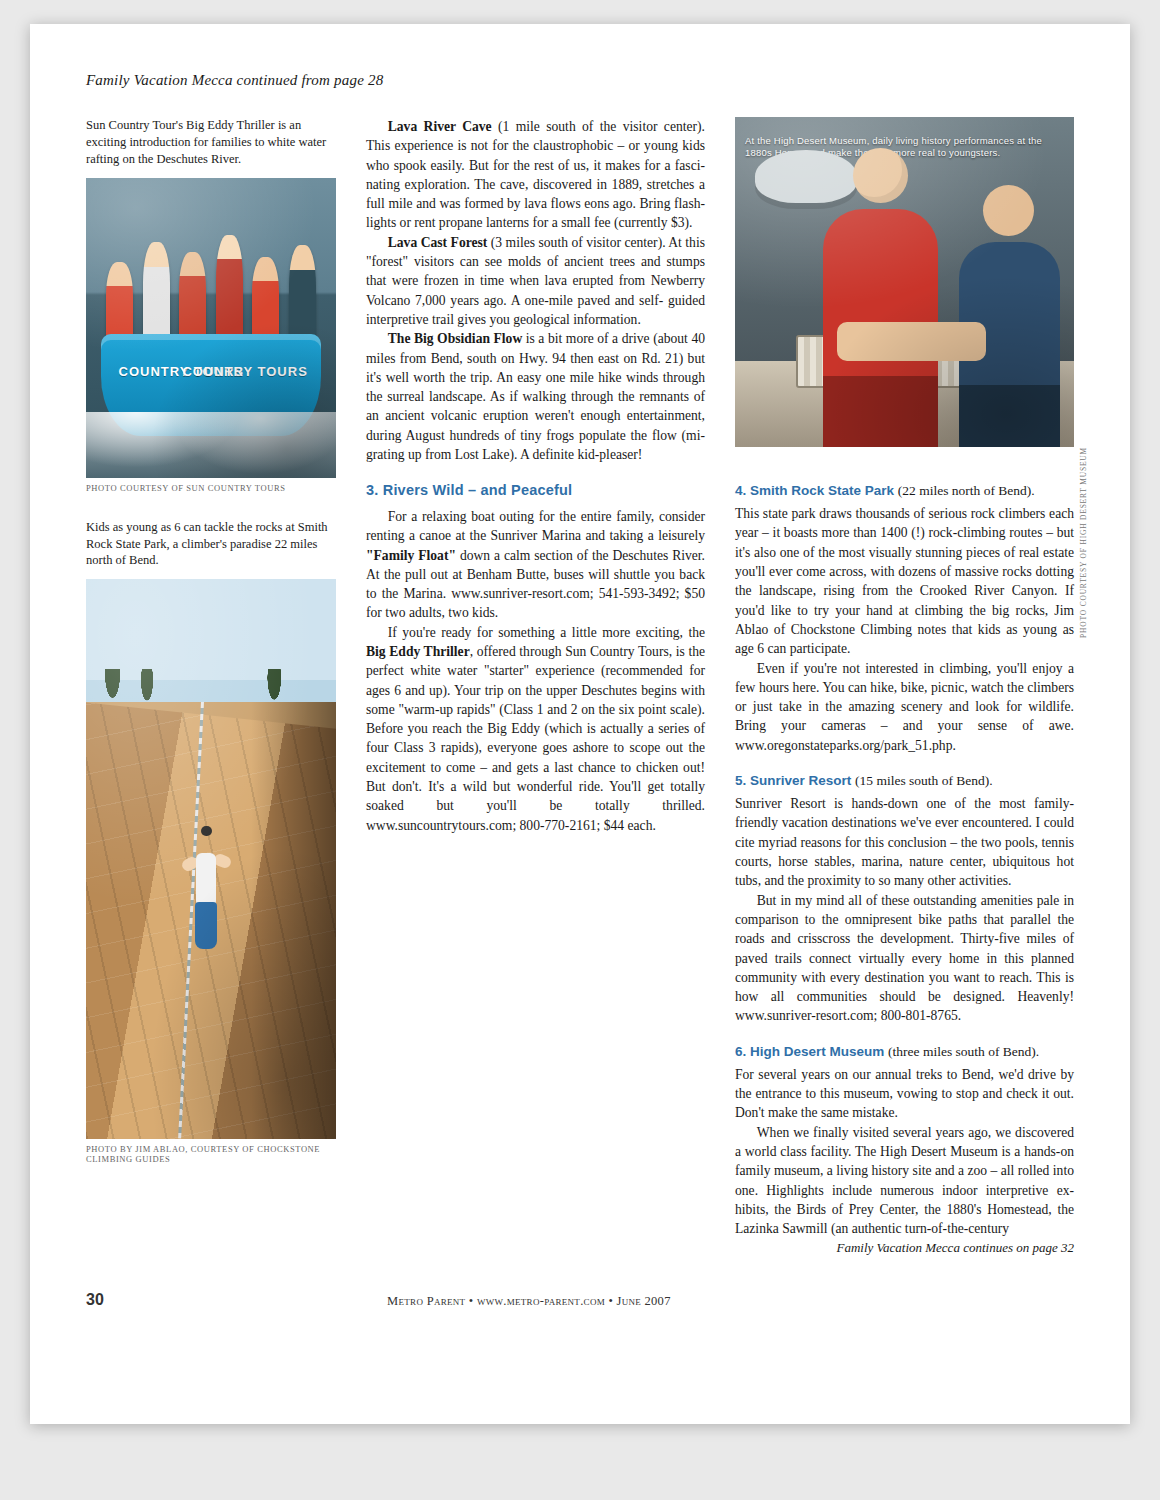Family Vacation Mecca continued from page 28
Sun Country Tour's Big Eddy Thriller is an exciting introduction for families to white water rafting on the Deschutes River.
Photo courtesy of Sun Country Tours
Kids as young as 6 can tackle the rocks at Smith Rock State Park, a climber's paradise 22 miles north of Bend.
Photo by Jim Ablao, courtesy of Chockstone Climbing Guides
Lava River Cave (1 mile south of the visitor center). This experience is not for the claustrophobic – or young kids who spook easily. But for the rest of us, it makes for a fascinating exploration. The cave, discovered in 1889, stretches a full mile and was formed by lava flows eons ago. Bring flashlights or rent propane lanterns for a small fee (currently $3).
Lava Cast Forest (3 miles south of visitor center). At this "forest" visitors can see molds of ancient trees and stumps that were frozen in time when lava erupted from Newberry Volcano 7,000 years ago. A one-mile paved and self- guided interpretive trail gives you geological information.
The Big Obsidian Flow is a bit more of a drive (about 40 miles from Bend, south on Hwy. 94 then east on Rd. 21) but it's well worth the trip. An easy one mile hike winds through the surreal landscape. As if walking through the remnants of an ancient volcanic eruption weren't enough entertainment, during August hundreds of tiny frogs populate the flow (migrating up from Lost Lake). A definite kid-pleaser!
3. Rivers Wild – and Peaceful
For a relaxing boat outing for the entire family, consider renting a canoe at the Sunriver Marina and taking a leisurely "Family Float" down a calm section of the Deschutes River. At the pull out at Benham Butte, buses will shuttle you back to the Marina. www.sunriver-resort.com; 541-593-3492; $50 for two adults, two kids.
If you're ready for something a little more exciting, the Big Eddy Thriller, offered through Sun Country Tours, is the perfect white water "starter" experience (recommended for ages 6 and up). Your trip on the upper Deschutes begins with some "warm-up rapids" (Class 1 and 2 on the six point scale). Before you reach the Big Eddy (which is actually a series of four Class 3 rapids), everyone goes ashore to scope out the excitement to come – and gets a last chance to chicken out! But don't. It's a wild but wonderful ride. You'll get totally soaked but you'll be totally thrilled. www.suncountrytours.com; 800-770-2161; $44 each.
At the High Desert Museum, daily living history performances at the 1880s Homestead make the past more real to youngsters.
Photo courtesy of High Desert Museum
4. Smith Rock State Park (22 miles north of Bend).
This state park draws thousands of serious rock climbers each year – it boasts more than 1400 (!) rock-climbing routes – but it's also one of the most visually stunning pieces of real estate you'll ever come across, with dozens of massive rocks dotting the landscape, rising from the Crooked River Canyon. If you'd like to try your hand at climbing the big rocks, Jim Ablao of Chockstone Climbing notes that kids as young as age 6 can participate.
Even if you're not interested in climbing, you'll enjoy a few hours here. You can hike, bike, picnic, watch the climbers or just take in the amazing scenery and look for wildlife. Bring your cameras – and your sense of awe. www.oregonstateparks.org/park_51.php.
5. Sunriver Resort (15 miles south of Bend).
Sunriver Resort is hands-down one of the most family-friendly vacation destinations we've ever encountered. I could cite myriad reasons for this conclusion – the two pools, tennis courts, horse stables, marina, nature center, ubiquitous hot tubs, and the proximity to so many other activities.
But in my mind all of these outstanding amenities pale in comparison to the omnipresent bike paths that parallel the roads and crisscross the development. Thirty-five miles of paved trails connect virtually every home in this planned community with every destination you want to reach. This is how all communities should be designed. Heavenly! www.sunriver-resort.com; 800-801-8765.
6. High Desert Museum (three miles south of Bend).
For several years on our annual treks to Bend, we'd drive by the entrance to this museum, vowing to stop and check it out. Don't make the same mistake.
When we finally visited several years ago, we discovered a world class facility. The High Desert Museum is a hands-on family museum, a living history site and a zoo – all rolled into one. Highlights include numerous indoor interpretive exhibits, the Birds of Prey Center, the 1880's Homestead, the Lazinka Sawmill (an authentic turn-of-the-century
Family Vacation Mecca continues on page 32
30
Metro Parent • www.metro-parent.com • June 2007